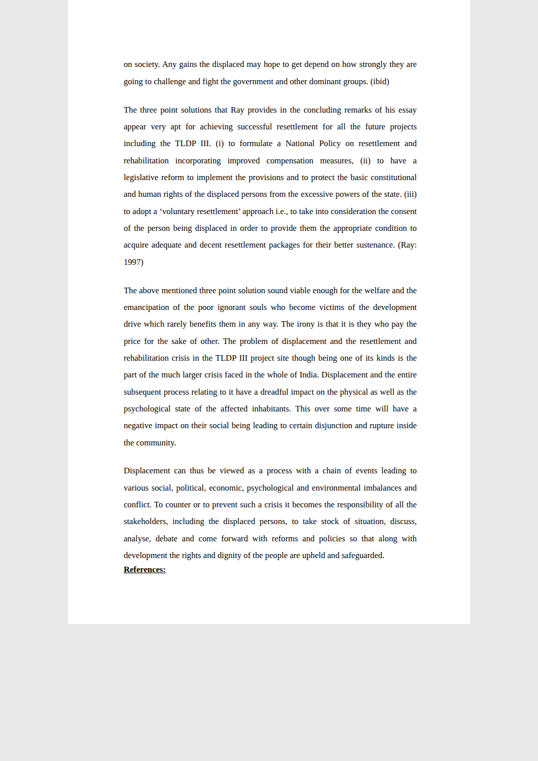on society. Any gains the displaced may hope to get depend on how strongly they are going to challenge and fight the government and other dominant groups. (ibid)
The three point solutions that Ray provides in the concluding remarks of his essay appear very apt for achieving successful resettlement for all the future projects including the TLDP III. (i) to formulate a National Policy on resettlement and rehabilitation incorporating improved compensation measures, (ii) to have a legislative reform to implement the provisions and to protect the basic constitutional and human rights of the displaced persons from the excessive powers of the state. (iii) to adopt a ‘voluntary resettlement’ approach i.e., to take into consideration the consent of the person being displaced in order to provide them the appropriate condition to acquire adequate and decent resettlement packages for their better sustenance. (Ray: 1997)
The above mentioned three point solution sound viable enough for the welfare and the emancipation of the poor ignorant souls who become victims of the development drive which rarely benefits them in any way. The irony is that it is they who pay the price for the sake of other. The problem of displacement and the resettlement and rehabilitation crisis in the TLDP III project site though being one of its kinds is the part of the much larger crisis faced in the whole of India. Displacement and the entire subsequent process relating to it have a dreadful impact on the physical as well as the psychological state of the affected inhabitants. This over some time will have a negative impact on their social being leading to certain disjunction and rupture inside the community.
Displacement can thus be viewed as a process with a chain of events leading to various social, political, economic, psychological and environmental imbalances and conflict. To counter or to prevent such a crisis it becomes the responsibility of all the stakeholders, including the displaced persons, to take stock of situation, discuss, analyse, debate and come forward with reforms and policies so that along with development the rights and dignity of the people are upheld and safeguarded.
References: